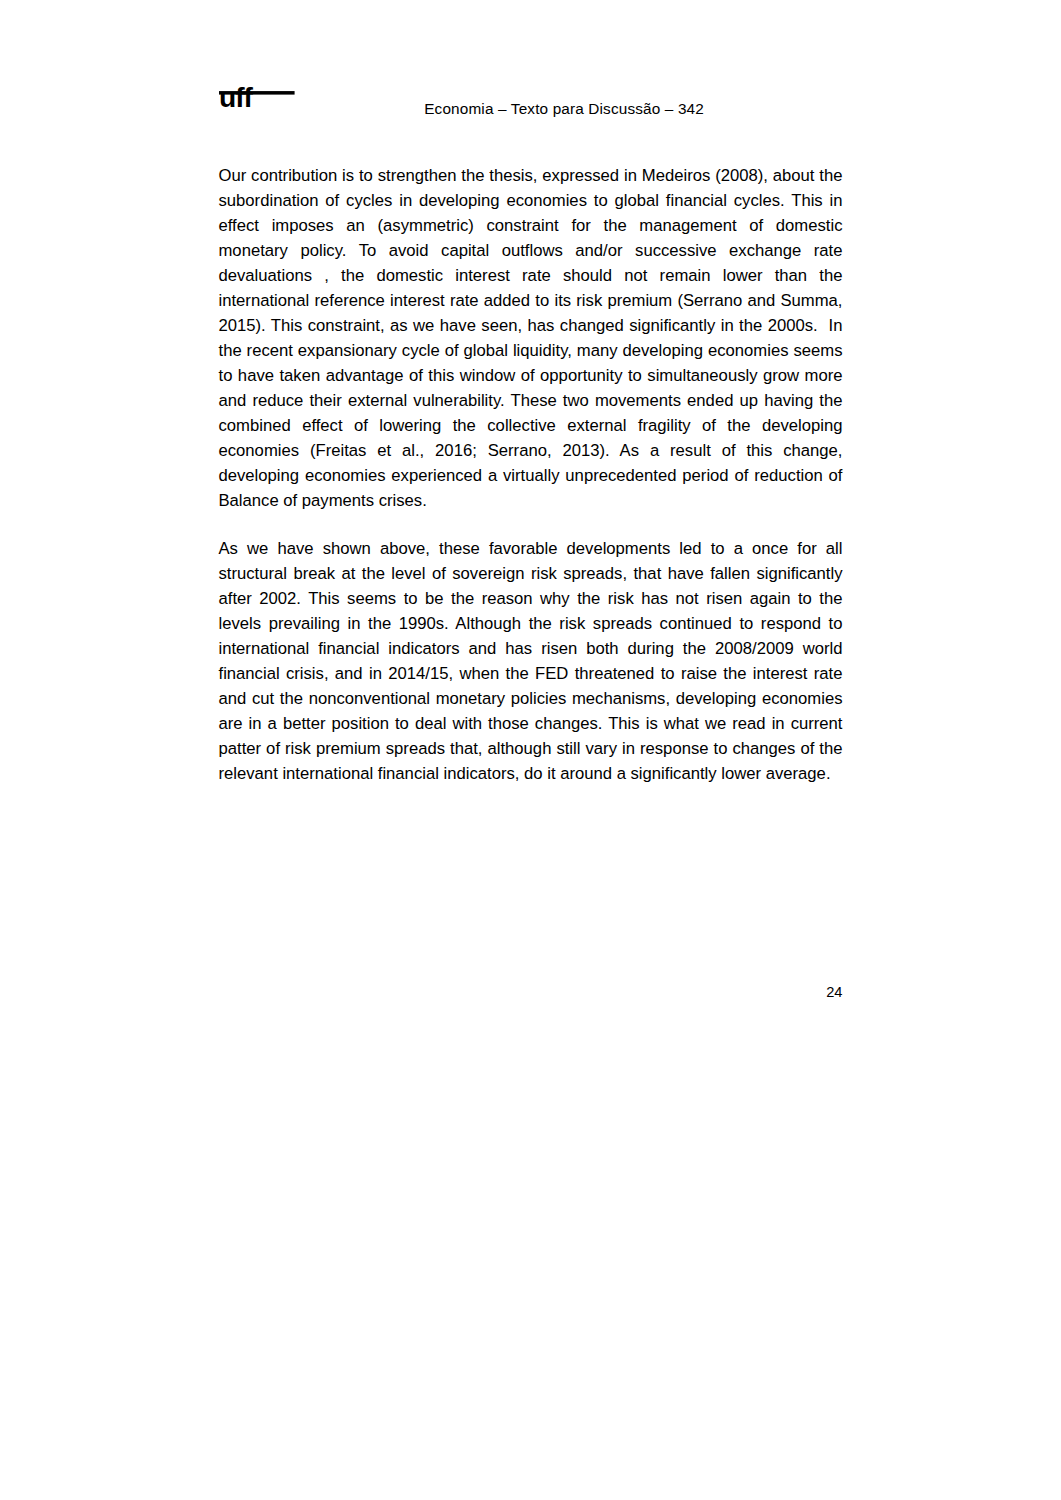uff
Economia – Texto para Discussão – 342
Our contribution is to strengthen the thesis, expressed in Medeiros (2008), about the subordination of cycles in developing economies to global financial cycles. This in effect imposes an (asymmetric) constraint for the management of domestic monetary policy. To avoid capital outflows and/or successive exchange rate devaluations , the domestic interest rate should not remain lower than the international reference interest rate added to its risk premium (Serrano and Summa, 2015). This constraint, as we have seen, has changed significantly in the 2000s. In the recent expansionary cycle of global liquidity, many developing economies seems to have taken advantage of this window of opportunity to simultaneously grow more and reduce their external vulnerability. These two movements ended up having the combined effect of lowering the collective external fragility of the developing economies (Freitas et al., 2016; Serrano, 2013). As a result of this change, developing economies experienced a virtually unprecedented period of reduction of Balance of payments crises.
As we have shown above, these favorable developments led to a once for all structural break at the level of sovereign risk spreads, that have fallen significantly after 2002. This seems to be the reason why the risk has not risen again to the levels prevailing in the 1990s. Although the risk spreads continued to respond to international financial indicators and has risen both during the 2008/2009 world financial crisis, and in 2014/15, when the FED threatened to raise the interest rate and cut the nonconventional monetary policies mechanisms, developing economies are in a better position to deal with those changes. This is what we read in current patter of risk premium spreads that, although still vary in response to changes of the relevant international financial indicators, do it around a significantly lower average.
24